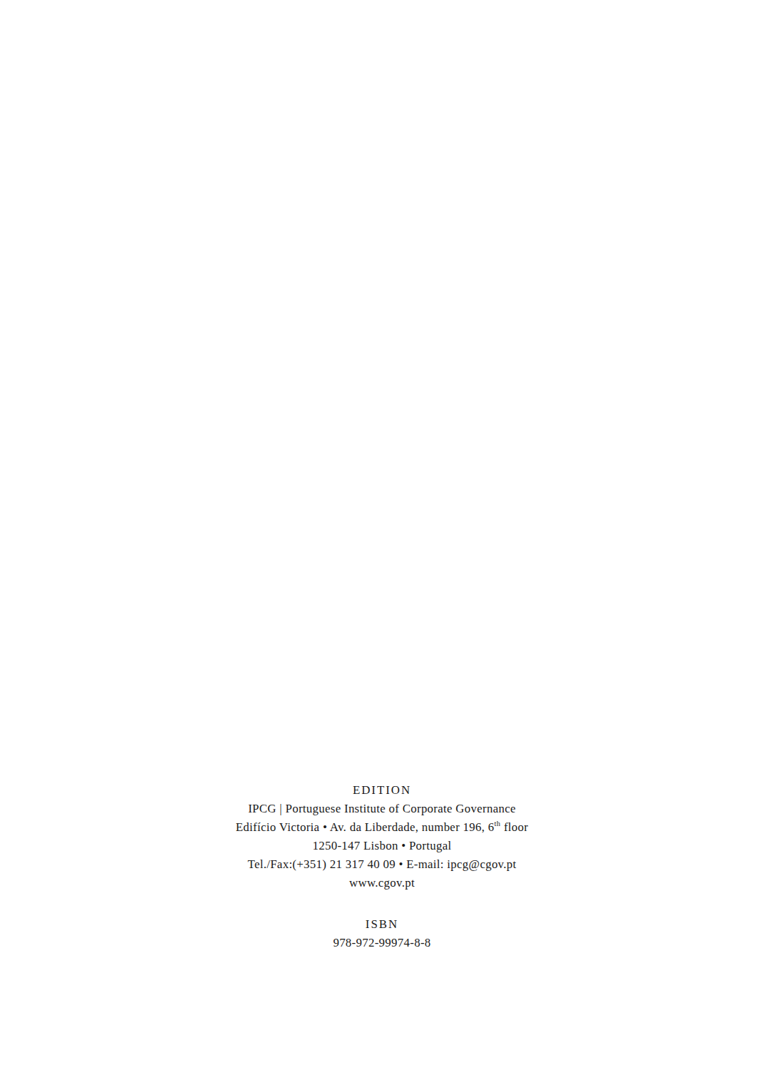EDITION
IPCG | Portuguese Institute of Corporate Governance
Edifício Victoria • Av. da Liberdade, number 196, 6th floor
1250-147 Lisbon • Portugal
Tel./Fax:(+351) 21 317 40 09 • E-mail: ipcg@cgov.pt
www.cgov.pt
ISBN
978-972-99974-8-8